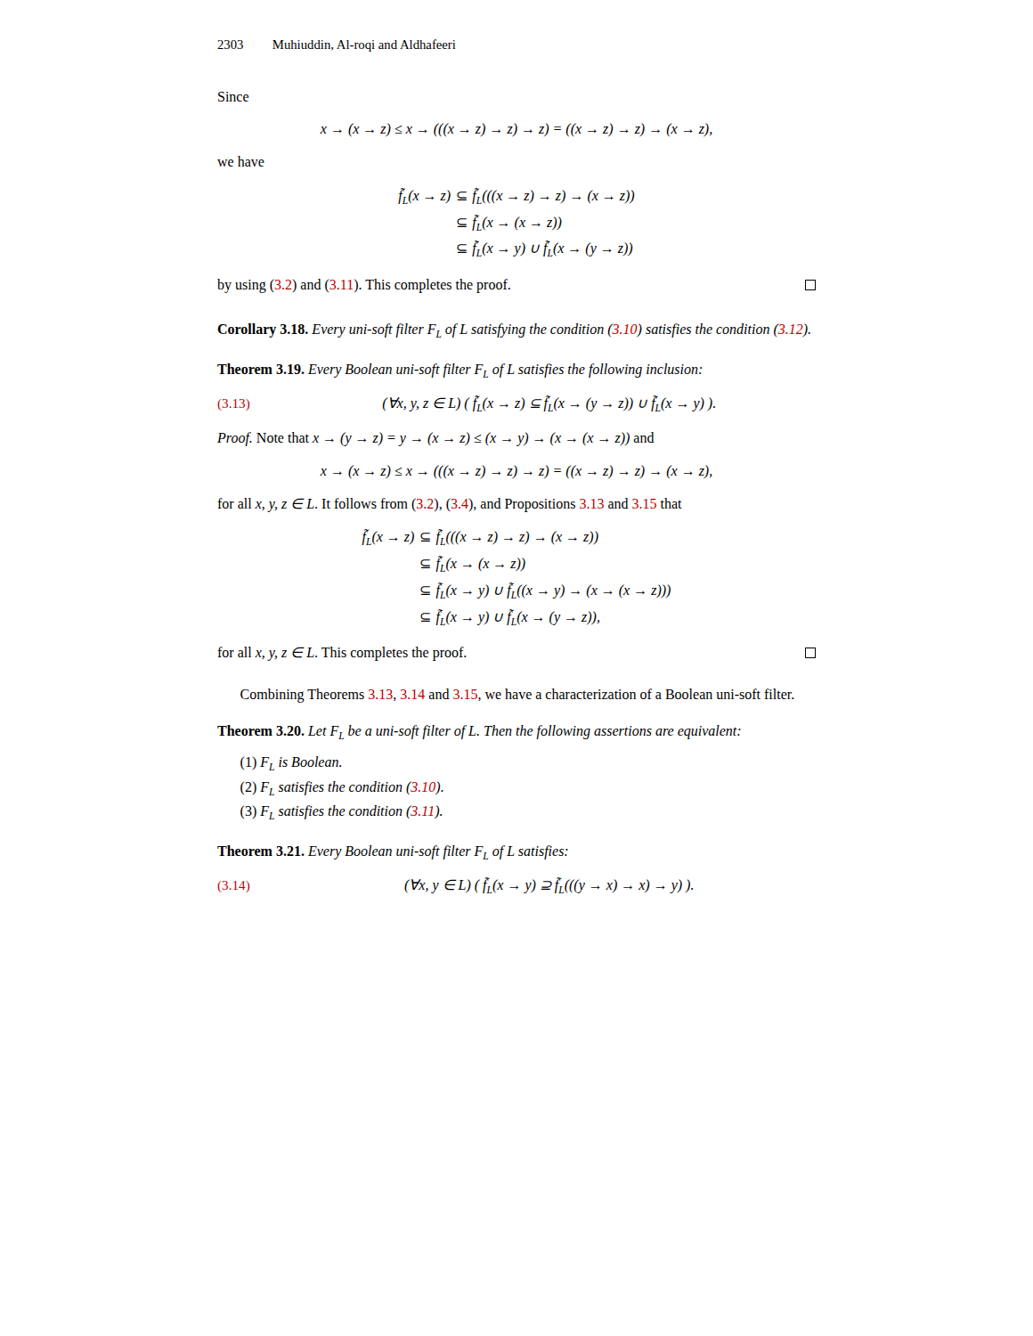2303 Muhiuddin, Al-roqi and Aldhafeeri
Since
x → (x → z) ≤ x → (((x → z) → z) → z) = ((x → z) → z) → (x → z),
we have
f̃L(x → z) ⊆ f̃L(((x → z) → z) → (x → z))
⊆ f̃L(x → (x → z))
⊆ f̃L(x → y) ∪ f̃L(x → (y → z))
by using (3.2) and (3.11). This completes the proof.
Corollary 3.18. Every uni-soft filter FL of L satisfying the condition (3.10) satisfies the condition (3.12).
Theorem 3.19. Every Boolean uni-soft filter FL of L satisfies the following inclusion:
(3.13) (∀x, y, z ∈ L) ( f̃L(x → z) ⊆ f̃L(x → (y → z)) ∪ f̃L(x → y) ).
Proof. Note that x → (y → z) = y → (x → z) ≤ (x → y) → (x → (x → z)) and
x → (x → z) ≤ x → (((x → z) → z) → z) = ((x → z) → z) → (x → z),
for all x, y, z ∈ L. It follows from (3.2), (3.4), and Propositions 3.13 and 3.15 that
f̃L(x → z) ⊆ f̃L(((x → z) → z) → (x → z))
⊆ f̃L(x → (x → z))
⊆ f̃L(x → y) ∪ f̃L((x → y) → (x → (x → z)))
⊆ f̃L(x → y) ∪ f̃L(x → (y → z)),
for all x, y, z ∈ L. This completes the proof.
Combining Theorems 3.13, 3.14 and 3.15, we have a characterization of a Boolean uni-soft filter.
Theorem 3.20. Let FL be a uni-soft filter of L. Then the following assertions are equivalent:
(1) FL is Boolean.
(2) FL satisfies the condition (3.10).
(3) FL satisfies the condition (3.11).
Theorem 3.21. Every Boolean uni-soft filter FL of L satisfies:
(3.14) (∀x, y ∈ L) ( f̃L(x → y) ⊇ f̃L(((y → x) → x) → y) ).